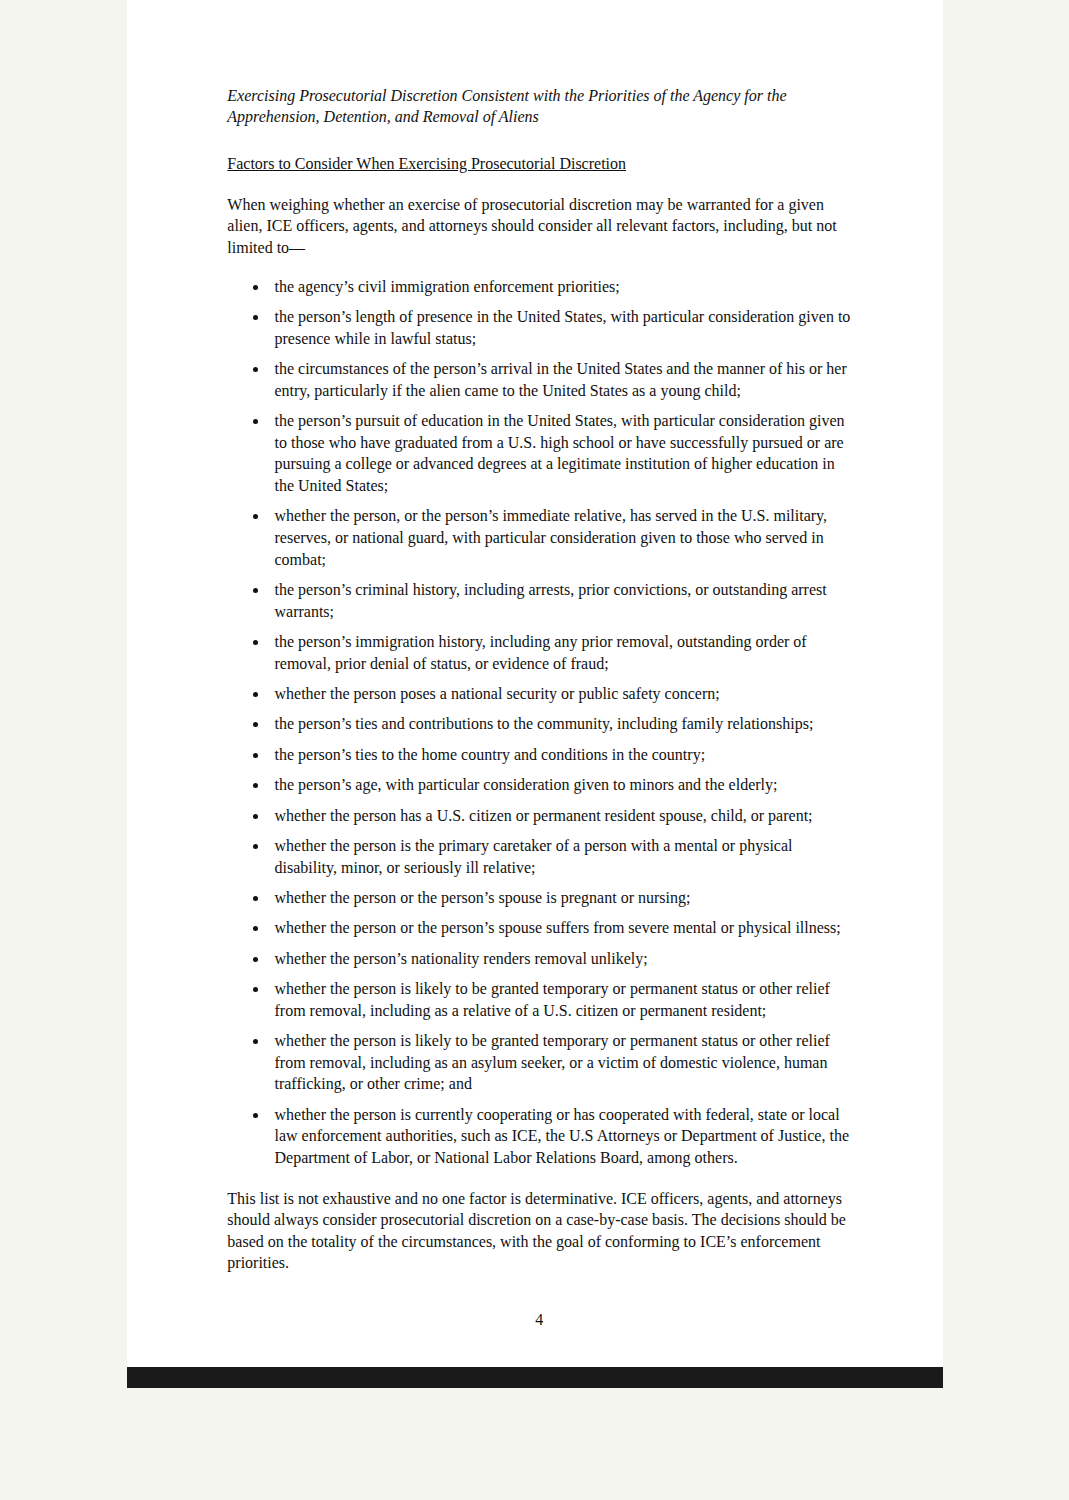Exercising Prosecutorial Discretion Consistent with the Priorities of the Agency for the Apprehension, Detention, and Removal of Aliens
Factors to Consider When Exercising Prosecutorial Discretion
When weighing whether an exercise of prosecutorial discretion may be warranted for a given alien, ICE officers, agents, and attorneys should consider all relevant factors, including, but not limited to—
the agency’s civil immigration enforcement priorities;
the person’s length of presence in the United States, with particular consideration given to presence while in lawful status;
the circumstances of the person’s arrival in the United States and the manner of his or her entry, particularly if the alien came to the United States as a young child;
the person’s pursuit of education in the United States, with particular consideration given to those who have graduated from a U.S. high school or have successfully pursued or are pursuing a college or advanced degrees at a legitimate institution of higher education in the United States;
whether the person, or the person’s immediate relative, has served in the U.S. military, reserves, or national guard, with particular consideration given to those who served in combat;
the person’s criminal history, including arrests, prior convictions, or outstanding arrest warrants;
the person’s immigration history, including any prior removal, outstanding order of removal, prior denial of status, or evidence of fraud;
whether the person poses a national security or public safety concern;
the person’s ties and contributions to the community, including family relationships;
the person’s ties to the home country and conditions in the country;
the person’s age, with particular consideration given to minors and the elderly;
whether the person has a U.S. citizen or permanent resident spouse, child, or parent;
whether the person is the primary caretaker of a person with a mental or physical disability, minor, or seriously ill relative;
whether the person or the person’s spouse is pregnant or nursing;
whether the person or the person’s spouse suffers from severe mental or physical illness;
whether the person’s nationality renders removal unlikely;
whether the person is likely to be granted temporary or permanent status or other relief from removal, including as a relative of a U.S. citizen or permanent resident;
whether the person is likely to be granted temporary or permanent status or other relief from removal, including as an asylum seeker, or a victim of domestic violence, human trafficking, or other crime; and
whether the person is currently cooperating or has cooperated with federal, state or local law enforcement authorities, such as ICE, the U.S Attorneys or Department of Justice, the Department of Labor, or National Labor Relations Board, among others.
This list is not exhaustive and no one factor is determinative. ICE officers, agents, and attorneys should always consider prosecutorial discretion on a case-by-case basis. The decisions should be based on the totality of the circumstances, with the goal of conforming to ICE’s enforcement priorities.
4